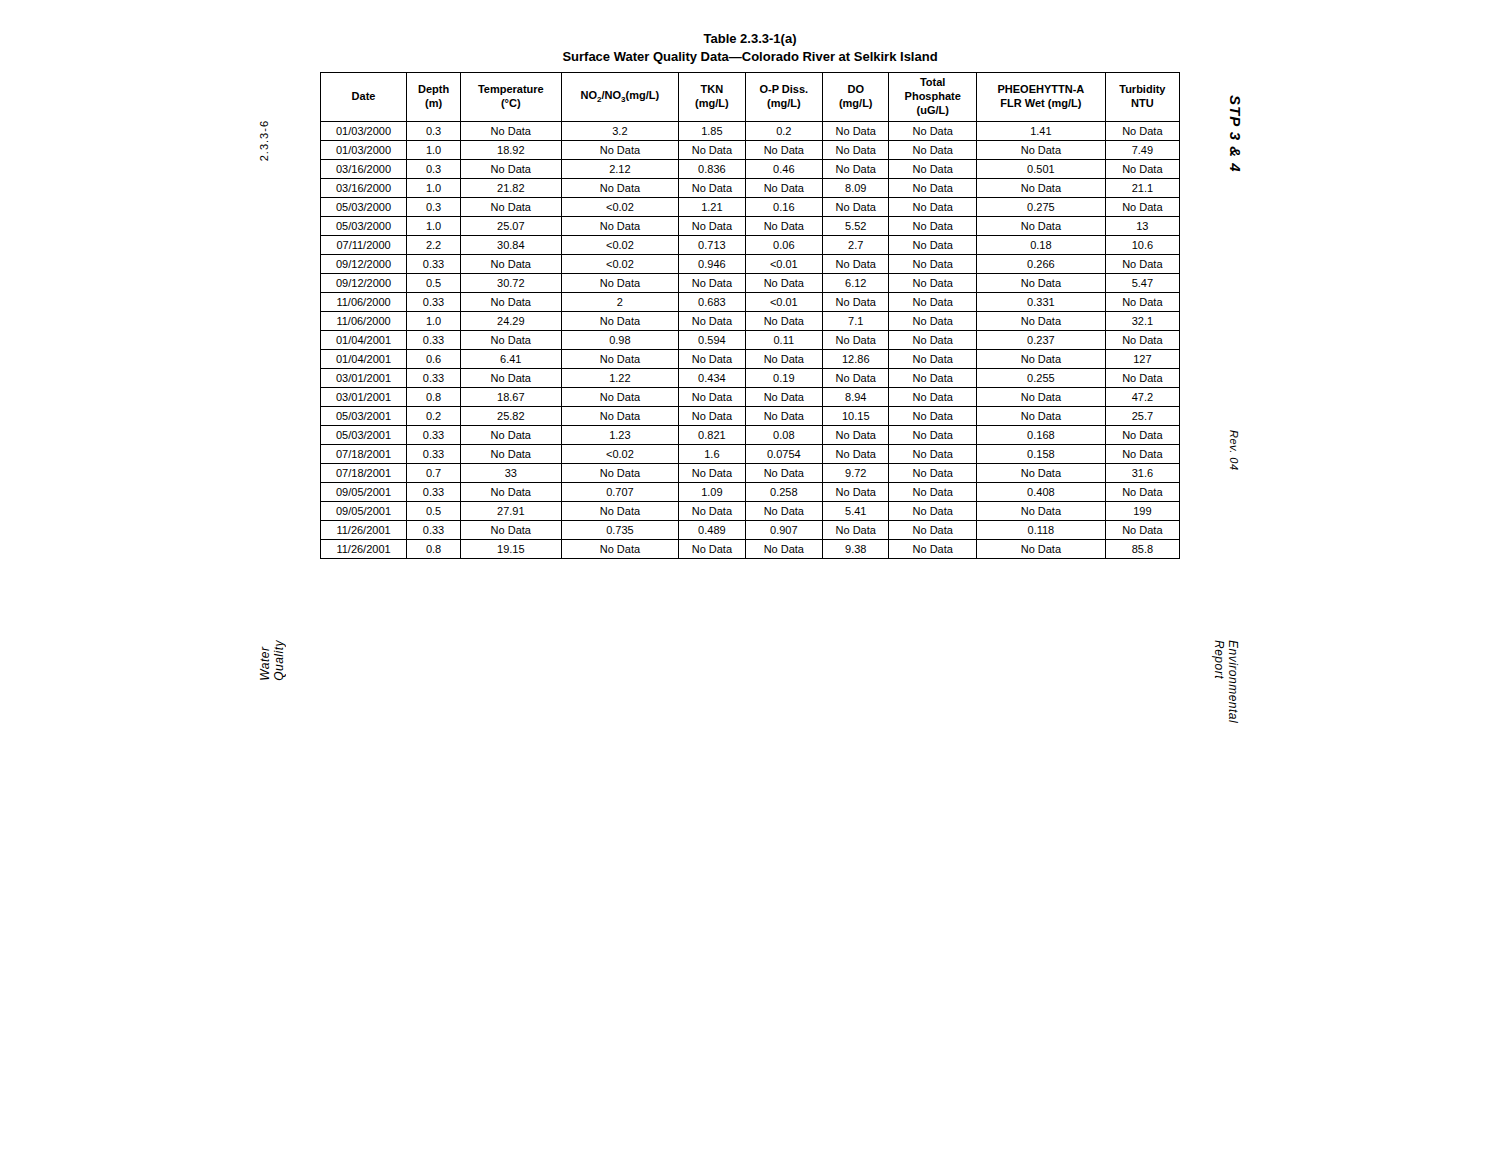2.3.3-6
STP 3 & 4
Rev. 04
Environmental Report
Water Quality
Table 2.3.3-1(a)
Surface Water Quality Data—Colorado River at Selkirk Island
| Date | Depth (m) | Temperature (°C) | NO 2 /NO 3 (mg/L) | TKN (mg/L) | O-P Diss. (mg/L) | DO (mg/L) | Total Phosphate (uG/L) | PHEOEHYTTN-A FLR Wet (mg/L) | Turbidity NTU |
| --- | --- | --- | --- | --- | --- | --- | --- | --- | --- |
| 01/03/2000 | 0.3 | No Data | 3.2 | 1.85 | 0.2 | No Data | No Data | 1.41 | No Data |
| 01/03/2000 | 1.0 | 18.92 | No Data | No Data | No Data | No Data | No Data | No Data | 7.49 |
| 03/16/2000 | 0.3 | No Data | 2.12 | 0.836 | 0.46 | No Data | No Data | 0.501 | No Data |
| 03/16/2000 | 1.0 | 21.82 | No Data | No Data | No Data | 8.09 | No Data | No Data | 21.1 |
| 05/03/2000 | 0.3 | No Data | <0.02 | 1.21 | 0.16 | No Data | No Data | 0.275 | No Data |
| 05/03/2000 | 1.0 | 25.07 | No Data | No Data | No Data | 5.52 | No Data | No Data | 13 |
| 07/11/2000 | 2.2 | 30.84 | <0.02 | 0.713 | 0.06 | 2.7 | No Data | 0.18 | 10.6 |
| 09/12/2000 | 0.33 | No Data | <0.02 | 0.946 | <0.01 | No Data | No Data | 0.266 | No Data |
| 09/12/2000 | 0.5 | 30.72 | No Data | No Data | No Data | 6.12 | No Data | No Data | 5.47 |
| 11/06/2000 | 0.33 | No Data | 2 | 0.683 | <0.01 | No Data | No Data | 0.331 | No Data |
| 11/06/2000 | 1.0 | 24.29 | No Data | No Data | No Data | 7.1 | No Data | No Data | 32.1 |
| 01/04/2001 | 0.33 | No Data | 0.98 | 0.594 | 0.11 | No Data | No Data | 0.237 | No Data |
| 01/04/2001 | 0.6 | 6.41 | No Data | No Data | No Data | 12.86 | No Data | No Data | 127 |
| 03/01/2001 | 0.33 | No Data | 1.22 | 0.434 | 0.19 | No Data | No Data | 0.255 | No Data |
| 03/01/2001 | 0.8 | 18.67 | No Data | No Data | No Data | 8.94 | No Data | No Data | 47.2 |
| 05/03/2001 | 0.2 | 25.82 | No Data | No Data | No Data | 10.15 | No Data | No Data | 25.7 |
| 05/03/2001 | 0.33 | No Data | 1.23 | 0.821 | 0.08 | No Data | No Data | 0.168 | No Data |
| 07/18/2001 | 0.33 | No Data | <0.02 | 1.6 | 0.0754 | No Data | No Data | 0.158 | No Data |
| 07/18/2001 | 0.7 | 33 | No Data | No Data | No Data | 9.72 | No Data | No Data | 31.6 |
| 09/05/2001 | 0.33 | No Data | 0.707 | 1.09 | 0.258 | No Data | No Data | 0.408 | No Data |
| 09/05/2001 | 0.5 | 27.91 | No Data | No Data | No Data | 5.41 | No Data | No Data | 199 |
| 11/26/2001 | 0.33 | No Data | 0.735 | 0.489 | 0.907 | No Data | No Data | 0.118 | No Data |
| 11/26/2001 | 0.8 | 19.15 | No Data | No Data | No Data | 9.38 | No Data | No Data | 85.8 |